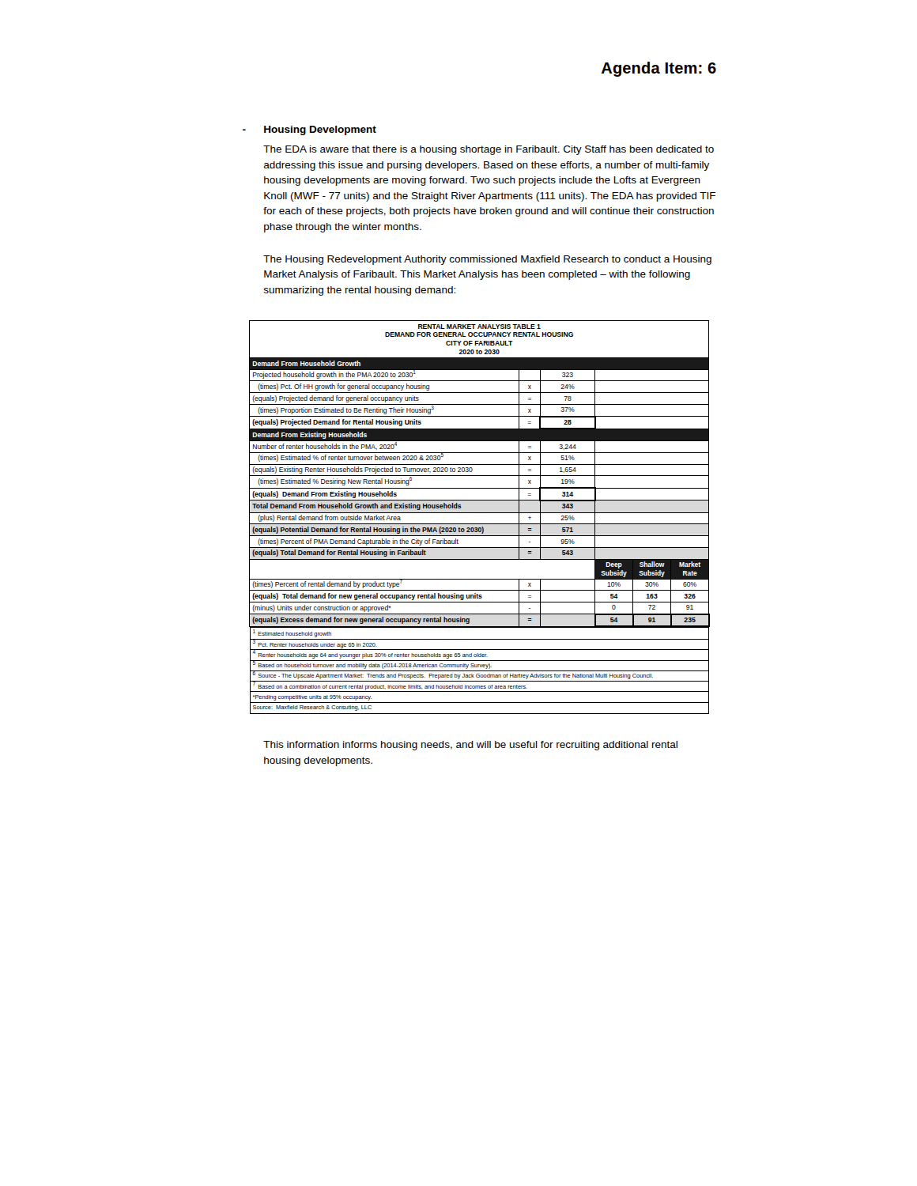Agenda Item: 6
- Housing Development
The EDA is aware that there is a housing shortage in Faribault. City Staff has been dedicated to addressing this issue and pursing developers. Based on these efforts, a number of multi-family housing developments are moving forward. Two such projects include the Lofts at Evergreen Knoll (MWF - 77 units) and the Straight River Apartments (111 units). The EDA has provided TIF for each of these projects, both projects have broken ground and will continue their construction phase through the winter months.
The Housing Redevelopment Authority commissioned Maxfield Research to conduct a Housing Market Analysis of Faribault. This Market Analysis has been completed – with the following summarizing the rental housing demand:
| RENTAL MARKET ANALYSIS TABLE 1 DEMAND FOR GENERAL OCCUPANCY RENTAL HOUSING CITY OF FARIBAULT 2020 to 2030 |
| Demand From Household Growth |
| Projected household growth in the PMA 2020 to 2030 1 | | 323 | |
| (times) Pct. Of HH growth for general occupancy housing | x | 24% | |
| (equals) Projected demand for general occupancy units | = | 78 | |
| (times) Proportion Estimated to Be Renting Their Housing 3 | x | 37% | |
| (equals) Projected Demand for Rental Housing Units | = | 28 | |
| Demand From Existing Households |
| Number of renter households in the PMA, 2020 4 | = | 3,244 | |
| (times) Estimated % of renter turnover between 2020 & 2030 5 | x | 51% | |
| (equals) Existing Renter Households Projected to Turnover, 2020 to 2030 | = | 1,654 | |
| (times) Estimated % Desiring New Rental Housing 6 | x | 19% | |
| (equals) Demand From Existing Households | = | 314 | |
| Total Demand From Household Growth and Existing Households | | 343 | |
| (plus) Rental demand from outside Market Area | + | 25% | |
| (equals) Potential Demand for Rental Housing in the PMA (2020 to 2030) | = | 571 | |
| (times) Percent of PMA Demand Capturable in the City of Faribault | - | 95% | |
| (equals) Total Demand for Rental Housing in Faribault | = | 543 | |
| | | | Deep Subsidy | Shallow Subsidy | Market Rate |
| (times) Percent of rental demand by product type 7 | x | | 10% | 30% | 60% |
| (equals) Total demand for new general occupancy rental housing units | = | | 54 | 163 | 326 |
| (minus) Units under construction or approved* | - | | 0 | 72 | 91 |
| (equals) Excess demand for new general occupancy rental housing | = | | 54 | 91 | 235 |
| 1 Estimated household growth |
| 3 Pct. Renter households under age 65 in 2020. |
| 4 Renter households age 64 and younger plus 30% of renter households age 65 and older. |
| 5 Based on household turnover and mobility data (2014-2018 American Community Survey). |
| 6 Source - The Upscale Apartment Market: Trends and Prospects. Prepared by Jack Goodman of Hartrey Advisors for the National Multi Housing Council. |
| 7 Based on a combination of current rental product, income limits, and household incomes of area renters. |
| *Pending competitive units at 95% occupancy. |
| Source: Maxfield Research & Consuting, LLC |
This information informs housing needs, and will be useful for recruiting additional rental housing developments.